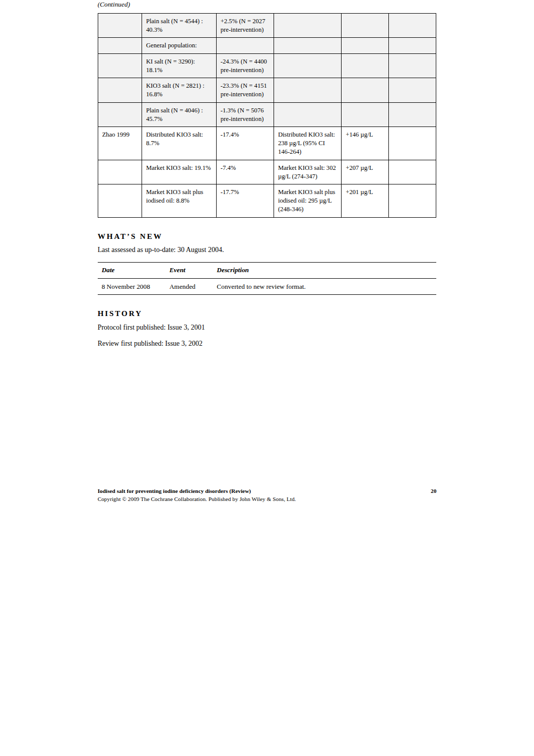(Continued)
| | Plain salt (N = 4544) : 40.3% | +2.5% (N = 2027 pre-intervention) | | | |
| | General population: | | | | |
| | KI salt (N = 3290): 18.1% | -24.3% (N = 4400 pre-intervention) | | | |
| | KIO3 salt (N = 2821) : 16.8% | -23.3% (N = 4151 pre-intervention) | | | |
| | Plain salt (N = 4046) : 45.7% | -1.3% (N = 5076 pre-intervention) | | | |
| Zhao 1999 | Distributed KIO3 salt: 8.7% | -17.4% | Distributed KIO3 salt: 238 µg/L (95% CI 146-264) | +146 µg/L | |
| | Market KIO3 salt: 19.1% | -7.4% | Market KIO3 salt: 302 µg/L (274-347) | +207 µg/L | |
| | Market KIO3 salt plus iodised oil: 8.8% | -17.7% | Market KIO3 salt plus iodised oil: 295 µg/L (248-346) | +201 µg/L | |
What’s new
Last assessed as up-to-date: 30 August 2004.
| Date | Event | Description |
| --- | --- | --- |
| 8 November 2008 | Amended | Converted to new review format. |
History
Protocol first published: Issue 3, 2001
Review first published: Issue 3, 2002
20
Iodised salt for preventing iodine deficiency disorders (Review)
Copyright © 2009 The Cochrane Collaboration. Published by John Wiley & Sons, Ltd.